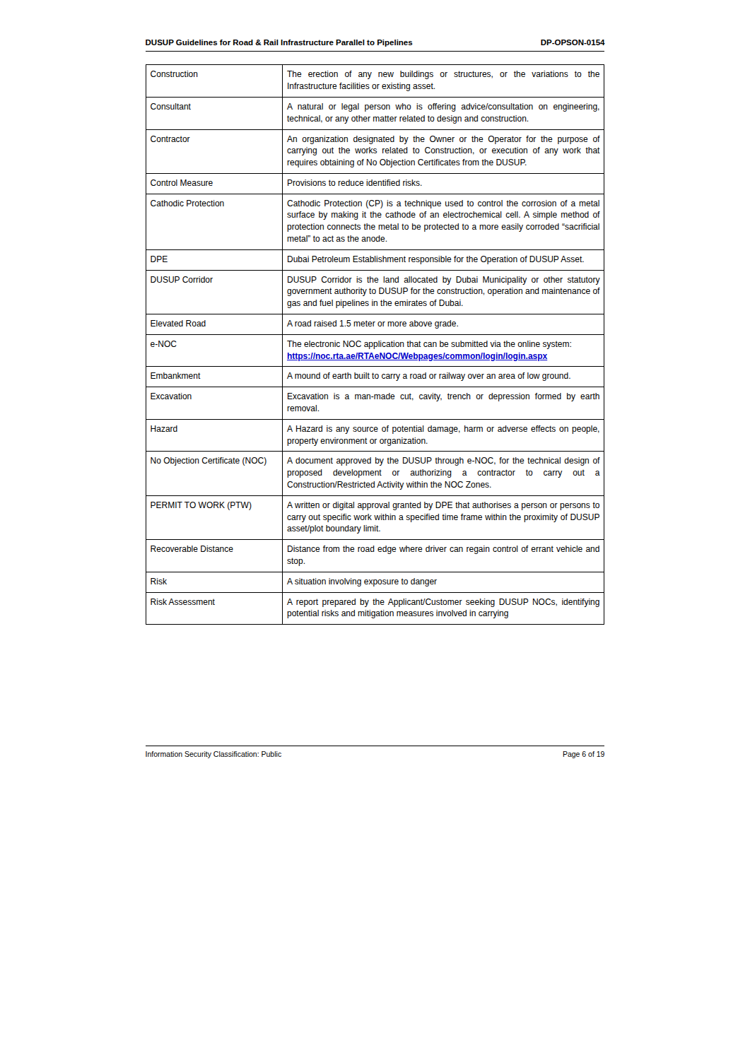DUSUP Guidelines for Road & Rail Infrastructure Parallel to Pipelines DP-OPSON-0154
| Construction | The erection of any new buildings or structures, or the variations to the Infrastructure facilities or existing asset. |
| Consultant | A natural or legal person who is offering advice/consultation on engineering, technical, or any other matter related to design and construction. |
| Contractor | An organization designated by the Owner or the Operator for the purpose of carrying out the works related to Construction, or execution of any work that requires obtaining of No Objection Certificates from the DUSUP. |
| Control Measure | Provisions to reduce identified risks. |
| Cathodic Protection | Cathodic Protection (CP) is a technique used to control the corrosion of a metal surface by making it the cathode of an electrochemical cell. A simple method of protection connects the metal to be protected to a more easily corroded “sacrificial metal” to act as the anode. |
| DPE | Dubai Petroleum Establishment responsible for the Operation of DUSUP Asset. |
| DUSUP Corridor | DUSUP Corridor is the land allocated by Dubai Municipality or other statutory government authority to DUSUP for the construction, operation and maintenance of gas and fuel pipelines in the emirates of Dubai. |
| Elevated Road | A road raised 1.5 meter or more above grade. |
| e-NOC | The electronic NOC application that can be submitted via the online system: https://noc.rta.ae/RTAeNOC/Webpages/common/login/login.aspx |
| Embankment | A mound of earth built to carry a road or railway over an area of low ground. |
| Excavation | Excavation is a man-made cut, cavity, trench or depression formed by earth removal. |
| Hazard | A Hazard is any source of potential damage, harm or adverse effects on people, property environment or organization. |
| No Objection Certificate (NOC) | A document approved by the DUSUP through e-NOC, for the technical design of proposed development or authorizing a contractor to carry out a Construction/Restricted Activity within the NOC Zones. |
| PERMIT TO WORK (PTW) | A written or digital approval granted by DPE that authorises a person or persons to carry out specific work within a specified time frame within the proximity of DUSUP asset/plot boundary limit. |
| Recoverable Distance | Distance from the road edge where driver can regain control of errant vehicle and stop. |
| Risk | A situation involving exposure to danger |
| Risk Assessment | A report prepared by the Applicant/Customer seeking DUSUP NOCs, identifying potential risks and mitigation measures involved in carrying |
Information Security Classification: Public Page 6 of 19